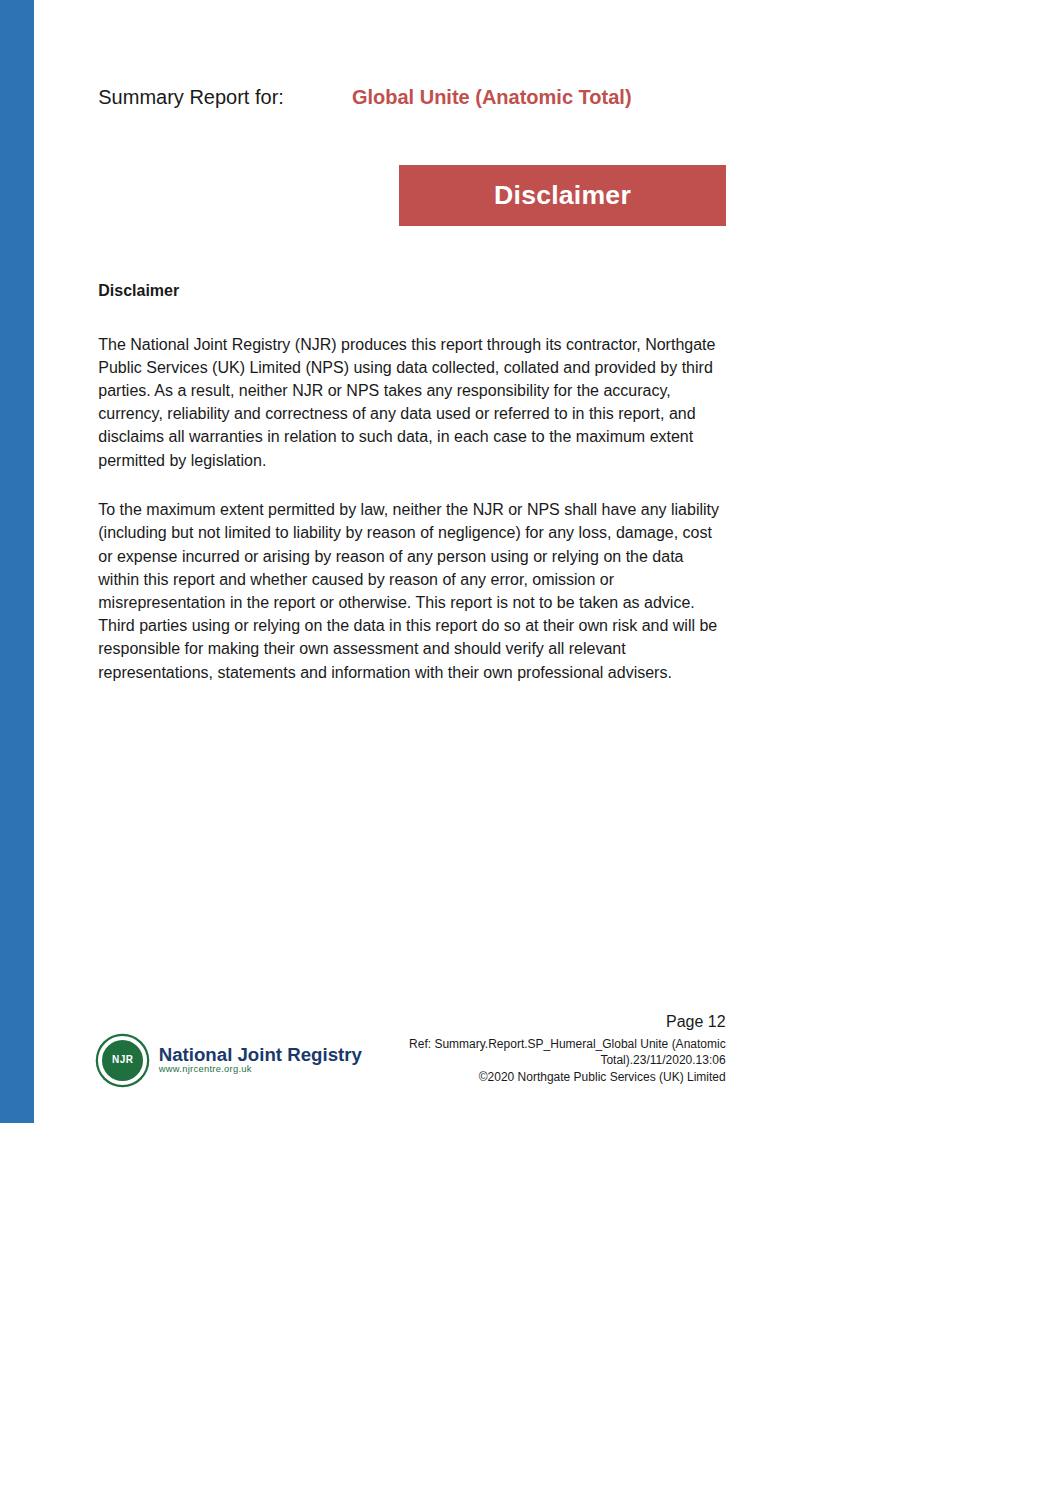Summary Report for: Global Unite (Anatomic Total)
Disclaimer
Disclaimer
The National Joint Registry (NJR) produces this report through its contractor, Northgate Public Services (UK) Limited (NPS) using data collected, collated and provided by third parties. As a result, neither NJR or NPS takes any responsibility for the accuracy, currency, reliability and correctness of any data used or referred to in this report, and disclaims all warranties in relation to such data, in each case to the maximum extent permitted by legislation.
To the maximum extent permitted by law, neither the NJR or NPS shall have any liability (including but not limited to liability by reason of negligence) for any loss, damage, cost or expense incurred or arising by reason of any person using or relying on the data within this report and whether caused by reason of any error, omission or misrepresentation in the report or otherwise. This report is not to be taken as advice. Third parties using or relying on the data in this report do so at their own risk and will be responsible for making their own assessment and should verify all relevant representations, statements and information with their own professional advisers.
NJR
National Joint Registry
www.njrcentre.org.uk
Page 12
Ref: Summary.Report.SP_Humeral_Global Unite (Anatomic Total).23/11/2020.13:06
©2020 Northgate Public Services (UK) Limited